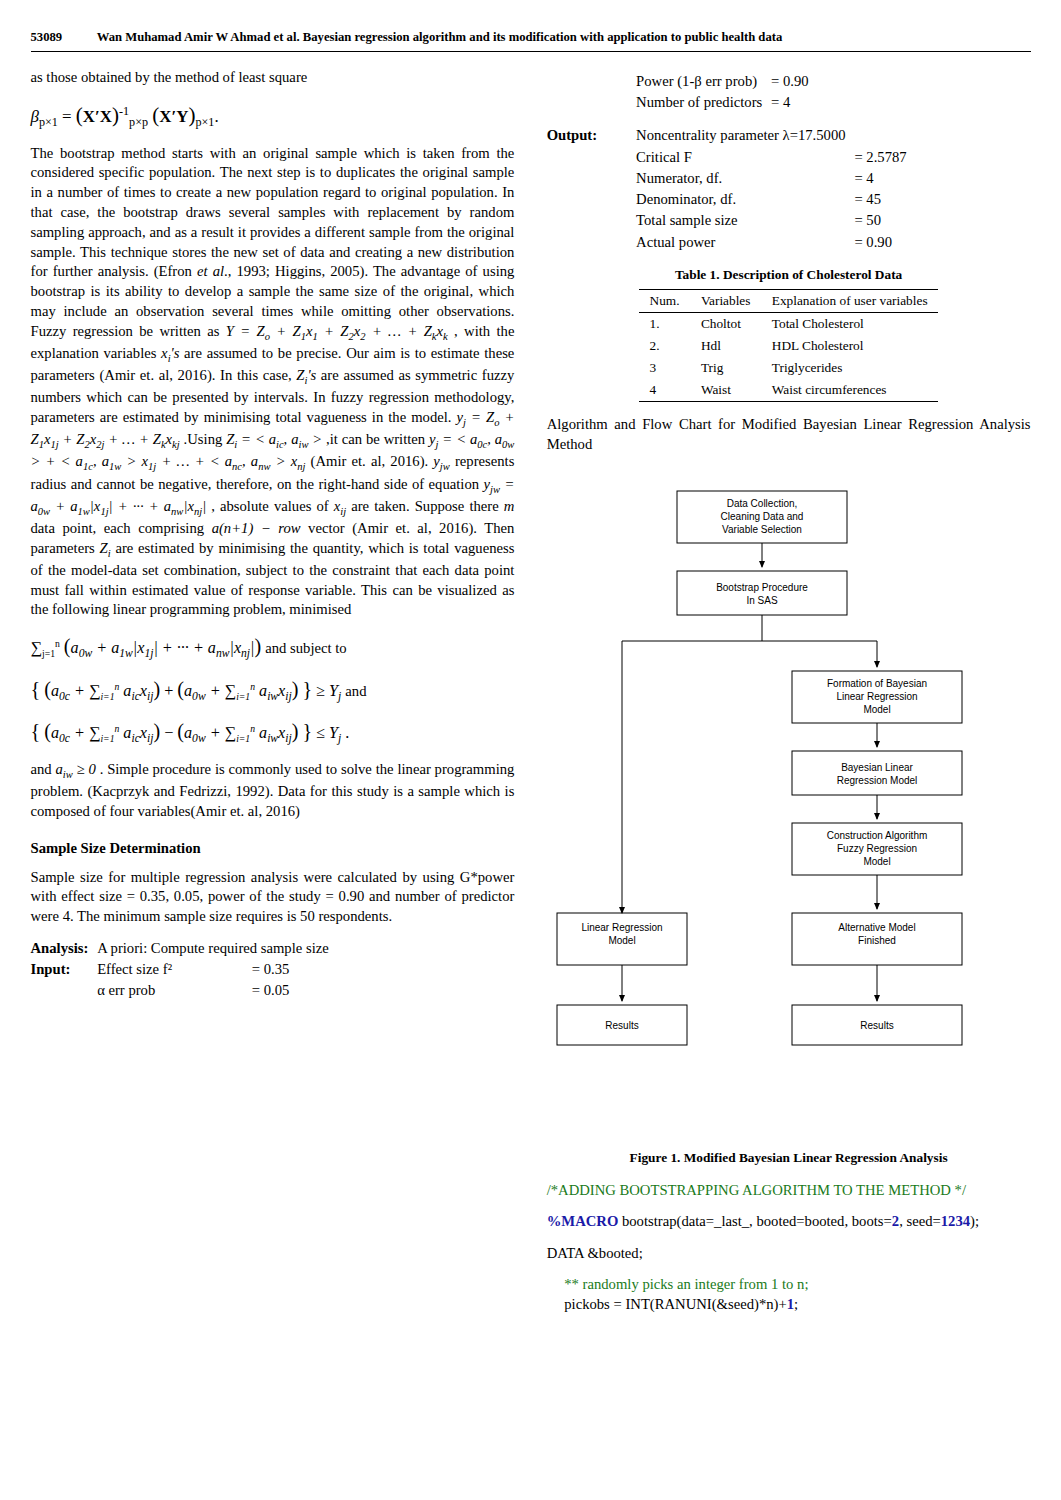53089 Wan Muhamad Amir W Ahmad et al. Bayesian regression algorithm and its modification with application to public health data
as those obtained by the method of least square
βp×1 = (X′X)-1p×p (X′Y)p×1.
The bootstrap method starts with an original sample which is taken from the considered specific population. The next step is to duplicates the original sample in a number of times to create a new population regard to original population. In that case, the bootstrap draws several samples with replacement by random sampling approach, and as a result it provides a different sample from the original sample. This technique stores the new set of data and creating a new distribution for further analysis. (Efron et al., 1993; Higgins, 2005). The advantage of using bootstrap is its ability to develop a sample the same size of the original, which may include an observation several times while omitting other observations. Fuzzy regression be written as Y = Zo + Z1x1 + Z2x2 + … + Zkxk , with the explanation variables xi's are assumed to be precise. Our aim is to estimate these parameters (Amir et. al, 2016). In this case, Zi's are assumed as symmetric fuzzy numbers which can be presented by intervals. In fuzzy regression methodology, parameters are estimated by minimising total vagueness in the model. yj = Zo + Z1x1j + Z2x2j + … + Zkxkj .Using Zi = < aic, aiw > ,it can be written yj = < a0c, a0w > + < a1c, a1w > x1j + … + < anc, anw > xnj (Amir et. al, 2016). yjw represents radius and cannot be negative, therefore, on the right-hand side of equation yjw = a0w + a1w|x1j| + ··· + anw|xnj| , absolute values of xij are taken. Suppose there m data point, each comprising a(n+1) − row vector (Amir et. al, 2016). Then parameters Zi are estimated by minimising the quantity, which is total vagueness of the model-data set combination, subject to the constraint that each data point must fall within estimated value of response variable. This can be visualized as the following linear programming problem, minimised
∑j=1n (a0w + a1w|x1j| + ··· + anw|xnj|) and subject to
{ (a0c + ∑i=1n aicxij) + (a0w + ∑i=1n aiwxij) } ≥ Yj and
{ (a0c + ∑i=1n aicxij) − (a0w + ∑i=1n aiwxij) } ≤ Yj .
and aiw ≥ 0 . Simple procedure is commonly used to solve the linear programming problem. (Kacprzyk and Fedrizzi, 1992). Data for this study is a sample which is composed of four variables(Amir et. al, 2016)
Sample Size Determination
Sample size for multiple regression analysis were calculated by using G*power with effect size = 0.35, 0.05, power of the study = 0.90 and number of predictor were 4. The minimum sample size requires is 50 respondents.
| Analysis: | A priori: Compute required sample size |
| Input: | Effect size f² | = 0.35 |
| | α err prob | = 0.05 |
| | Power (1-β err prob) | = 0.90 |
| | Number of predictors | = 4 |
| Output: | Noncentrality parameter λ=17.5000 | |
| | Critical F | = 2.5787 |
| | Numerator, df. | = 4 |
| | Denominator, df. | = 45 |
| | Total sample size | = 50 |
| | Actual power | = 0.90 |
Table 1. Description of Cholesterol Data
| Num. | Variables | Explanation of user variables |
| --- | --- | --- |
| 1. | Choltot | Total Cholesterol |
| 2. | Hdl | HDL Cholesterol |
| 3 | Trig | Triglycerides |
| 4 | Waist | Waist circumferences |
Algorithm and Flow Chart for Modified Bayesian Linear Regression Analysis Method
Data Collection, Cleaning Data and Variable Selection Bootstrap Procedure In SAS Formation of Bayesian Linear Regression Model Bayesian Linear Regression Model Construction Algorithm Fuzzy Regression Model Linear Regression Model Alternative Model Finished Results Results
Figure 1. Modified Bayesian Linear Regression Analysis
/*ADDING BOOTSTRAPPING ALGORITHM TO THE METHOD */
%MACRO bootstrap(data=_last_, booted=booted, boots=2, seed=1234);
DATA &booted;
** randomly picks an integer from 1 to n;
pickobs = INT(RANUNI(&seed)*n)+1;